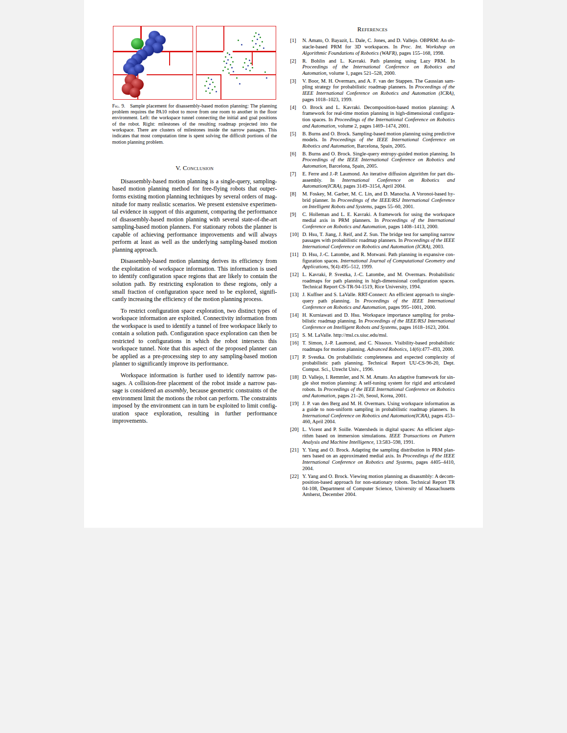Fig. 9. Sample placement for disassembly-based motion planning: The planning problem requires the PA10 robot to move from one room to another in the floor environment. Left: the workspace tunnel connecting the initial and goal positions of the robot. Right: milestones of the resulting roadmap projected into the workspace. There are clusters of milestones inside the narrow passages. This indicates that most computation time is spent solving the difficult portions of the motion planning problem.
V. Conclusion
Disassembly-based motion planning is a single-query, sampling-based motion planning method for free-flying robots that outperforms existing motion planning techniques by several orders of magnitude for many realistic scenarios. We present extensive experimental evidence in support of this argument, comparing the performance of disassembly-based motion planning with several state-of-the-art sampling-based motion planners. For stationary robots the planner is capable of achieving performance improvements and will always perform at least as well as the underlying sampling-based motion planning approach.
Disassembly-based motion planning derives its efficiency from the exploitation of workspace information. This information is used to identify configuration space regions that are likely to contain the solution path. By restricting exploration to these regions, only a small fraction of configuration space need to be explored, significantly increasing the efficiency of the motion planning process.
To restrict configuration space exploration, two distinct types of workspace information are exploited. Connectivity information from the workspace is used to identify a tunnel of free workspace likely to contain a solution path. Configuration space exploration can then be restricted to configurations in which the robot intersects this workspace tunnel. Note that this aspect of the proposed planner can be applied as a pre-processing step to any sampling-based motion planner to significantly improve its performance.
Workspace information is further used to identify narrow passages. A collision-free placement of the robot inside a narrow passage is considered an assembly, because geometric constraints of the environment limit the motions the robot can perform. The constraints imposed by the environment can in turn be exploited to limit configuration space exploration, resulting in further performance improvements.
References
N. Amato, O. Bayazit, L. Dale, C. Jones, and D. Vallejo. OBPRM: An obstacle-based PRM for 3D workspaces. In Proc. Int. Workshop on Algorithmic Foundations of Robotics (WAFR), pages 155–168, 1998.
R. Bohlin and L. Kavraki. Path planning using Lazy PRM. In Proceedings of the International Conference on Robotics and Automation, volume 1, pages 521–528, 2000.
V. Boor, M. H. Overmars, and A. F. van der Stappen. The Gaussian sampling strategy for probabilistic roadmap planners. In Proceedings of the IEEE International Conference on Robotics and Automation (ICRA), pages 1018–1023, 1999.
O. Brock and L. Kavraki. Decomposition-based motion planning: A framework for real-time motion planning in high-dimensional configuration spaces. In Proceedings of the International Conference on Robotics and Automation, volume 2, pages 1469–1474, 2001.
B. Burns and O. Brock. Sampling-based motion planning using predictive models. In Proceedings of the IEEE International Conference on Robotics and Automation, Barcelona, Spain, 2005.
B. Burns and O. Brock. Single-query entropy-guided motion planning. In Proceedings of the IEEE International Conference on Robotics and Automation, Barcelona, Spain, 2005.
E. Ferre and J.-P. Laumond. An iterative diffusion algorithm for part disassembly. In International Conference on Robotics and Automation(ICRA), pages 3149–3154, April 2004.
M. Foskey, M. Garber, M. C. Lin, and D. Manocha. A Voronoi-based hybrid planner. In Proceedings of the IEEE/RSJ International Conference on Intelligent Robots and Systems, pages 55–60, 2001.
C. Holleman and L. E. Kavraki. A framework for using the workspace medial axis in PRM planners. In Proceedings of the International Conference on Robotics and Automation, pages 1408–1413, 2000.
D. Hsu, T. Jiang, J. Reif, and Z. Sun. The bridge test for sampling narrow passages with probabilistic roadmap planners. In Proceedings of the IEEE International Conference on Robotics and Automation (ICRA), 2003.
D. Hsu, J.-C. Latombe, and R. Motwani. Path planning in expansive configuration spaces. International Journal of Computational Geometry and Applications, 9(4):495–512, 1999.
L. Kavraki, P. Svestka, J.-C. Latombe, and M. Overmars. Probabilistic roadmaps for path planning in high-dimensional configuration spaces. Technical Report CS-TR-94-1519, Rice University, 1994.
J. Kuffner and S. LaValle. RRT-Connect: An efficient approach to single-query path planning. In Proceedings of the IEEE International Conference on Robotics and Automation, pages 995–1001, 2000.
H. Kurniawati and D. Hsu. Workspace importance sampling for probabilistic roadmap planning. In Proceedings of the IEEE/RSJ International Conference on Intelligent Robots and Systems, pages 1618–1623, 2004.
S. M. LaValle. http://msl.cs.uiuc.edu/msl.
T. Simon, J.-P. Laumond, and C. Nissoux. Visibility-based probabilistic roadmaps for motion planning. Advanced Robotics, 14(6):477–493, 2000.
P. Svestka. On probabilistic completeness and expected complexity of probabilistic path planning. Technical Report UU-CS-96-20, Dept. Comput. Sci., Utrecht Univ., 1996.
D. Vallejo, I. Remmler, and N. M. Amato. An adaptive framework for single shot motion planning: A self-tuning system for rigid and articulated robots. In Proceedings of the IEEE International Conference on Robotics and Automation, pages 21–26, Seoul, Korea, 2001.
J. P. van den Berg and M. H. Overmars. Using workspace information as a guide to non-uniform sampling in probabilistic roadmap planners. In International Conference on Robotics and Automation(ICRA), pages 453–460, April 2004.
L. Vicent and P. Soille. Watersheds in digital spaces: An efficient algorithm based on immersion simulations. IEEE Transactions on Pattern Analysis and Machine Intelligence, 13:583–598, 1991.
Y. Yang and O. Brock. Adapting the sampling distribution in PRM planners based on an approximated medial axis. In Proceedings of the IEEE International Conference on Robotics and Systems, pages 4405–4410, 2004.
Y. Yang and O. Brock. Viewing motion planning as disassmbly: A decomposition-based approach for non-stationary robots. Technical Report TR 04-108, Department of Computer Science, University of Massachusetts Amherst, December 2004.